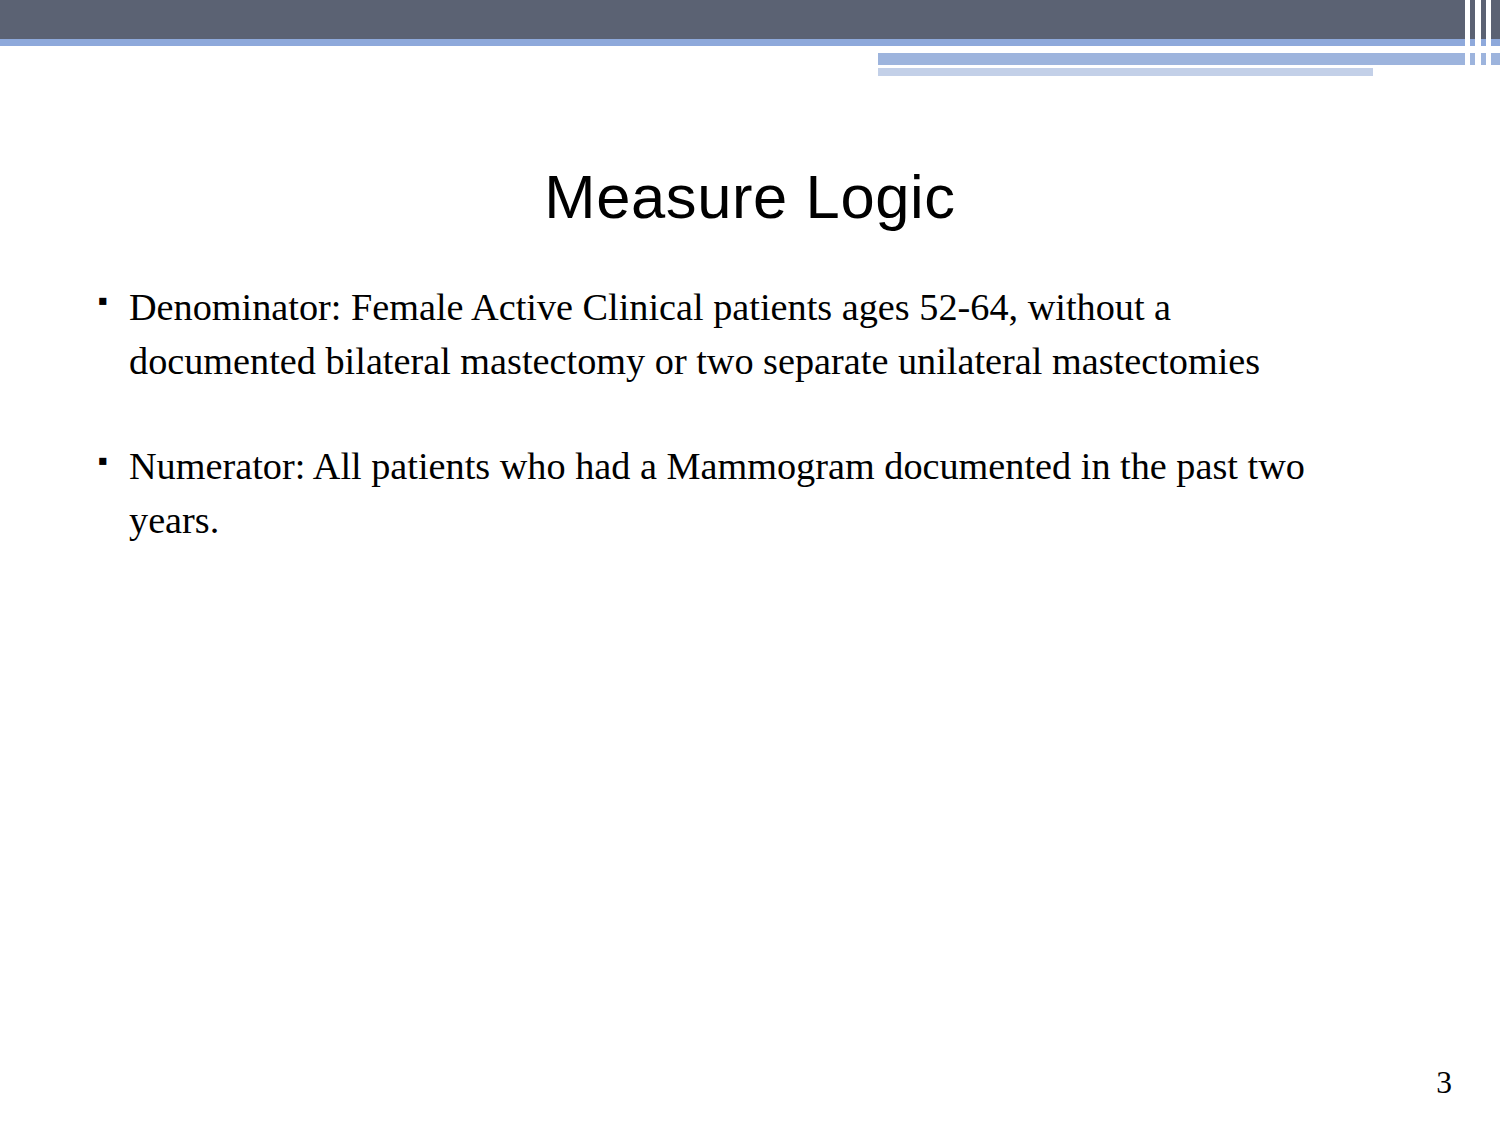Measure Logic
Denominator: Female Active Clinical patients ages 52-64, without a documented bilateral mastectomy or two separate unilateral mastectomies
Numerator: All patients who had a Mammogram documented in the past two years.
3